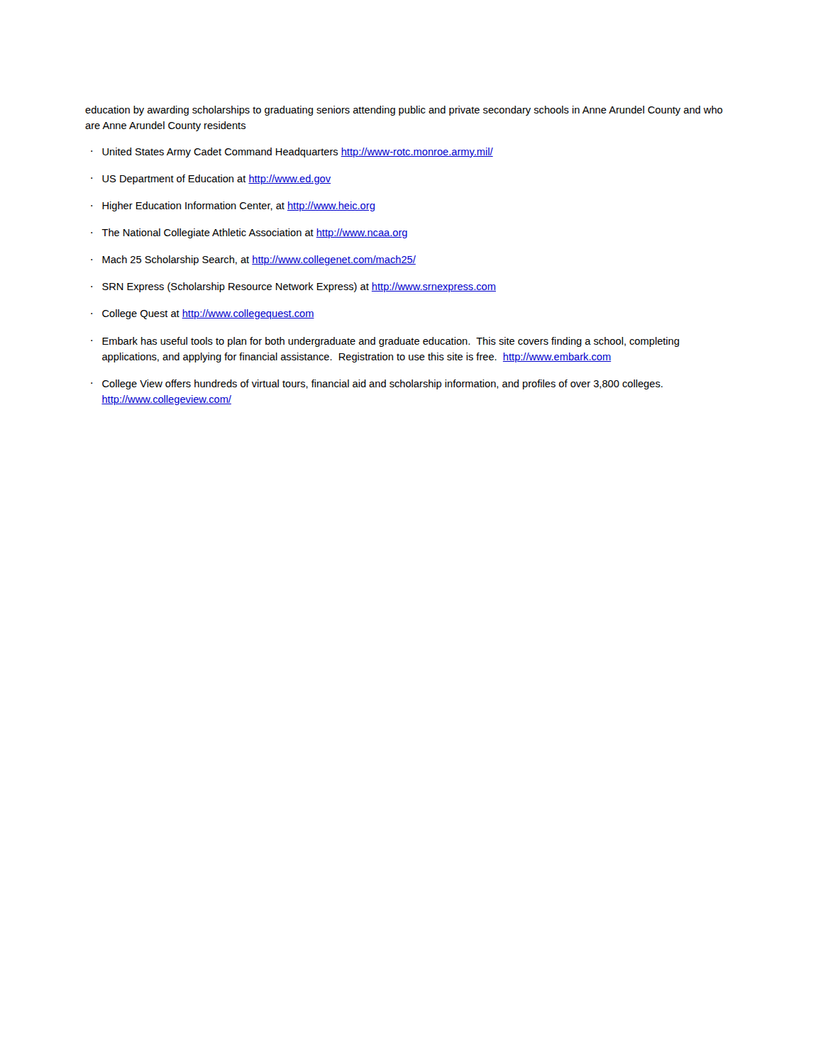education by awarding scholarships to graduating seniors attending public and private secondary schools in Anne Arundel County and who are Anne Arundel County residents
United States Army Cadet Command Headquarters http://www-rotc.monroe.army.mil/
US Department of Education at http://www.ed.gov
Higher Education Information Center, at http://www.heic.org
The National Collegiate Athletic Association at http://www.ncaa.org
Mach 25 Scholarship Search, at http://www.collegenet.com/mach25/
SRN Express (Scholarship Resource Network Express) at http://www.srnexpress.com
College Quest at http://www.collegequest.com
Embark has useful tools to plan for both undergraduate and graduate education. This site covers finding a school, completing applications, and applying for financial assistance. Registration to use this site is free. http://www.embark.com
College View offers hundreds of virtual tours, financial aid and scholarship information, and profiles of over 3,800 colleges. http://www.collegeview.com/